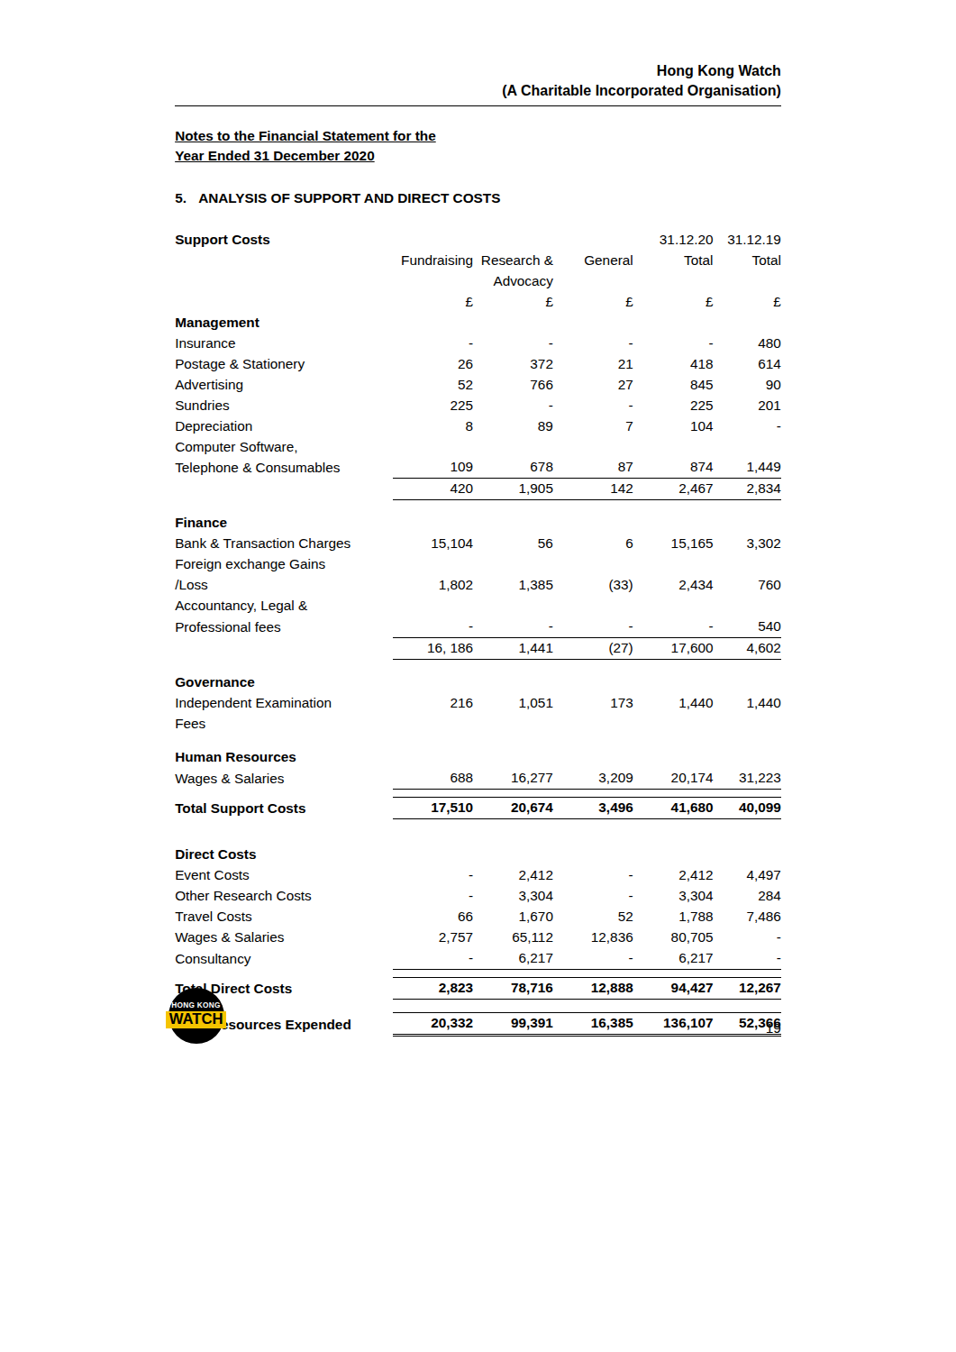Hong Kong Watch
(A Charitable Incorporated Organisation)
Notes to the Financial Statement for the
Year Ended 31 December 2020
5. ANALYSIS OF SUPPORT AND DIRECT COSTS
| Support Costs | | | | 31.12.20 | 31.12.19 |
| | Fundraising | Research & | General | Total | Total |
| | | Advocacy | | | |
| | £ | £ | £ | £ | £ |
| Management | | | | | |
| Insurance | - | - | - | - | 480 |
| Postage & Stationery | 26 | 372 | 21 | 418 | 614 |
| Advertising | 52 | 766 | 27 | 845 | 90 |
| Sundries | 225 | - | - | 225 | 201 |
| Depreciation | 8 | 89 | 7 | 104 | - |
| Computer Software, | | | | | |
| Telephone & Consumables | 109 | 678 | 87 | 874 | 1,449 |
| | 420 | 1,905 | 142 | 2,467 | 2,834 |
| Finance | | | | | |
| Bank & Transaction Charges | 15,104 | 56 | 6 | 15,165 | 3,302 |
| Foreign exchange Gains | | | | | |
| /Loss | 1,802 | 1,385 | (33) | 2,434 | 760 |
| Accountancy, Legal & | | | | | |
| Professional fees | - | - | - | - | 540 |
| | 16, 186 | 1,441 | (27) | 17,600 | 4,602 |
| Governance | | | | | |
| Independent Examination | 216 | 1,051 | 173 | 1,440 | 1,440 |
| Fees | | | | | |
| Human Resources | | | | | |
| Wages & Salaries | 688 | 16,277 | 3,209 | 20,174 | 31,223 |
| Total Support Costs | 17,510 | 20,674 | 3,496 | 41,680 | 40,099 |
| Direct Costs | | | | | |
| Event Costs | - | 2,412 | - | 2,412 | 4,497 |
| Other Research Costs | - | 3,304 | - | 3,304 | 284 |
| Travel Costs | 66 | 1,670 | 52 | 1,788 | 7,486 |
| Wages & Salaries | 2,757 | 65,112 | 12,836 | 80,705 | - |
| Consultancy | - | 6,217 | - | 6,217 | - |
| Total Direct Costs | 2,823 | 78,716 | 12,888 | 94,427 | 12,267 |
| Total Resources Expended | 20,332 | 99,391 | 16,385 | 136,107 | 52,366 |
HONG KONG
WATCH
19